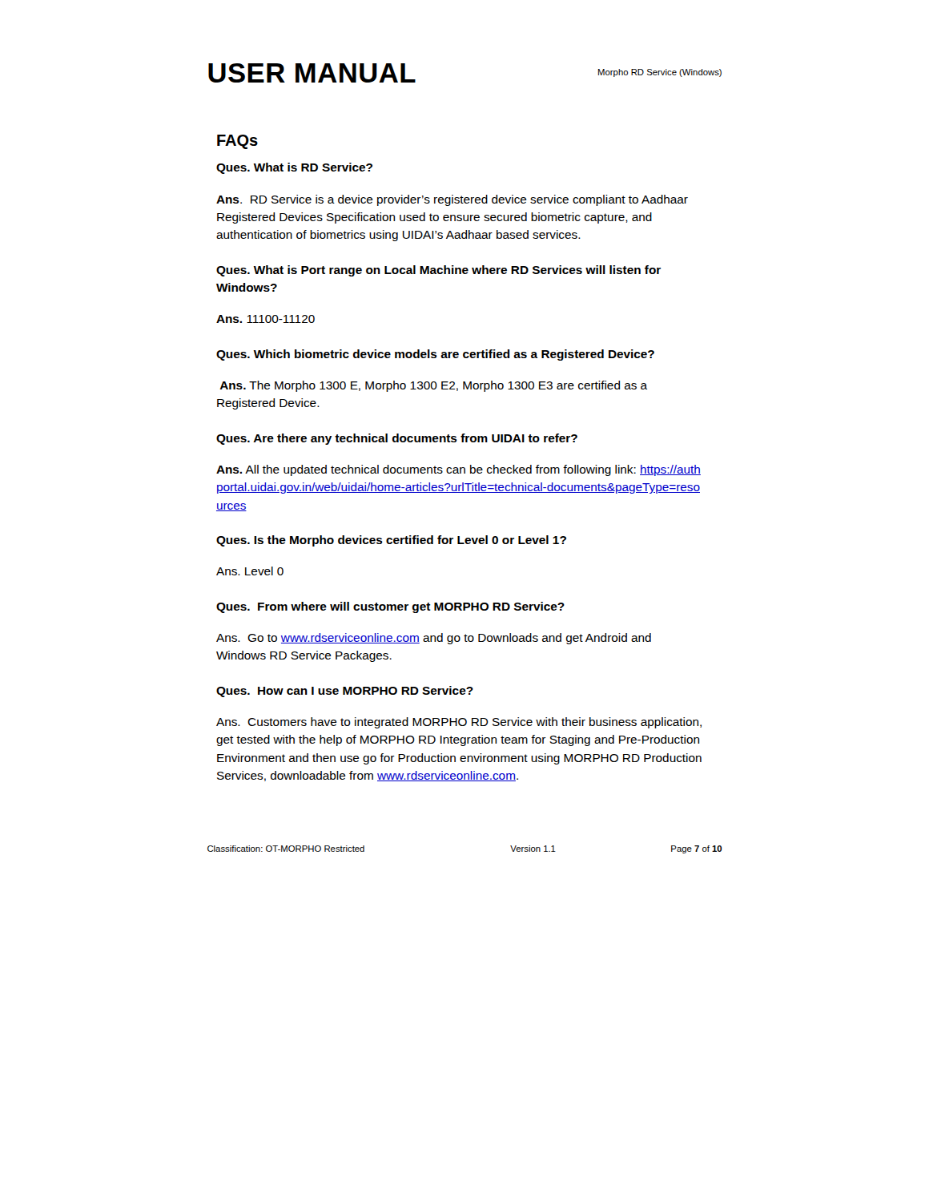USER MANUAL
Morpho RD Service (Windows)
FAQs
Ques. What is RD Service?
Ans. RD Service is a device provider’s registered device service compliant to Aadhaar Registered Devices Specification used to ensure secured biometric capture, and authentication of biometrics using UIDAI’s Aadhaar based services.
Ques. What is Port range on Local Machine where RD Services will listen for Windows?
Ans. 11100-11120
Ques. Which biometric device models are certified as a Registered Device?
Ans. The Morpho 1300 E, Morpho 1300 E2, Morpho 1300 E3 are certified as a Registered Device.
Ques. Are there any technical documents from UIDAI to refer?
Ans. All the updated technical documents can be checked from following link: https://authportal.uidai.gov.in/web/uidai/home-articles?urlTitle=technical-documents&pageType=resources
Ques. Is the Morpho devices certified for Level 0 or Level 1?
Ans. Level 0
Ques. From where will customer get MORPHO RD Service?
Ans. Go to www.rdserviceonline.com and go to Downloads and get Android and Windows RD Service Packages.
Ques. How can I use MORPHO RD Service?
Ans. Customers have to integrated MORPHO RD Service with their business application, get tested with the help of MORPHO RD Integration team for Staging and Pre-Production Environment and then use go for Production environment using MORPHO RD Production Services, downloadable from www.rdserviceonline.com.
Classification: OT-MORPHO Restricted
Version 1.1
Page 7 of 10